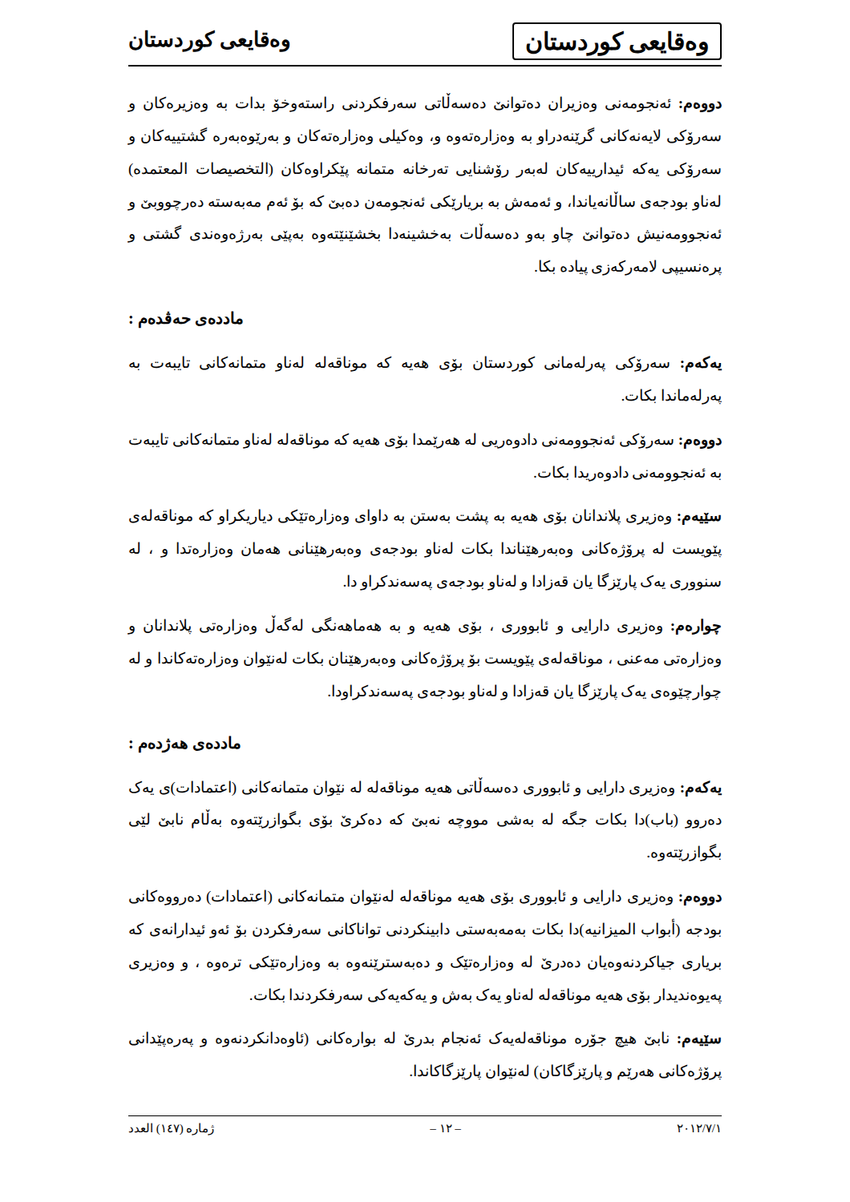وەقایعی کوردستان
وەقایعی کوردستان
دووەم: ئەنجومەنی وەزیران دەتوانێ دەسەڵاتی سەرفکردنی راستەوخۆ بدات بە وەزیرەکان و سەرۆکی لایەنەکانی گرێنەدراو بە وەزارەتەوە و، وەکیلی وەزارەتەکان و بەرێوەبەرە گشتییەکان و سەرۆکی یەکە ئیدارییەکان لەبەر رۆشنایی تەرخانە متمانە پێکراوەکان (التخصیصات المعتمده) لەناو بودجەی ساڵانەیاندا، و ئەمەش بە بریارێکی ئەنجومەن دەبێ کە بۆ ئەم مەبەستە دەرچووبێ و ئەنجوومەنیش دەتوانێ چاو بەو دەسەڵات بەخشینەدا بخشێنێتەوە بەپێی بەرژەوەندی گشتی و پرەنسیپی لامەرکەزی پیادە بکا.
ماددەی حەڤدەم :
یەکەم: سەرۆکی پەرلەمانی کوردستان بۆی هەیە کە موناقەلە لەناو متمانەکانی تایبەت بە پەرلەماندا بکات.
دووەم: سەرۆکی ئەنجوومەنی دادوەریی لە هەرێمدا بۆی هەیە کە موناقەلە لەناو متمانەکانی تایبەت بە ئەنجوومەنی دادوەریدا بکات.
سێیەم: وەزیری پلاندانان بۆی هەیە بە پشت بەستن بە داوای وەزارەتێکی دیاریکراو کە موناقەلەی پێویست لە پرۆژەکانی وەبەرهێناندا بکات لەناو بودجەی وەبەرهێنانی هەمان وەزارەتدا و ، لە سنووری یەک پارێزگا یان قەزادا و لەناو بودجەی پەسەندکراو دا.
چوارەم: وەزیری دارایی و ئابووری ، بۆی هەیە و بە هەماهەنگی لەگەڵ وەزارەتی پلاندانان و وەزارەتی مەعنی ، موناقەلەی پێویست بۆ پرۆژەکانی وەبەرهێنان بکات لەنێوان وەزارەتەکاندا و لە چوارچێوەی یەک پارێزگا یان قەزادا و لەناو بودجەی پەسەندکراودا.
ماددەی هەژدەم :
یەکەم: وەزیری دارایی و ئابووری دەسەڵاتی هەیە موناقەلە لە نێوان متمانەکانی (اعتمادات)ی یەک دەروو (باب)دا بکات جگە لە بەشی مووچە نەبێ کە دەکرێ بۆی بگوازرێتەوە بەڵام نابێ لێی بگوازرێتەوە.
دووەم: وەزیری دارایی و ئابووری بۆی هەیە موناقەلە لەنێوان متمانەکانی (اعتمادات) دەرووەکانی بودجە (أبواب المیزانیە)دا بکات بەمەبەستی دابینکردنی تواناکانی سەرفکردن بۆ ئەو ئیدارانەی کە بریاری جیاکردنەوەیان دەدرێ لە وەزارەتێک و دەبەسترێنەوە بە وەزارەتێکی ترەوە ، و وەزیری پەیوەندیدار بۆی هەیە موناقەلە لەناو یەک بەش و یەکەیەکی سەرفکردندا بکات.
سێیەم: نابێ هیچ جۆرە موناقەلەیەک ئەنجام بدرێ لە بوارەکانی (ئاوەدانکردنەوە و پەرەپێدانی پرۆژەکانی هەرێم و پارێزگاکان) لەنێوان پارێزگاکاندا.
٢٠١٢/٧/١
– ١٢ –
ژمارە (١٤٧) العدد